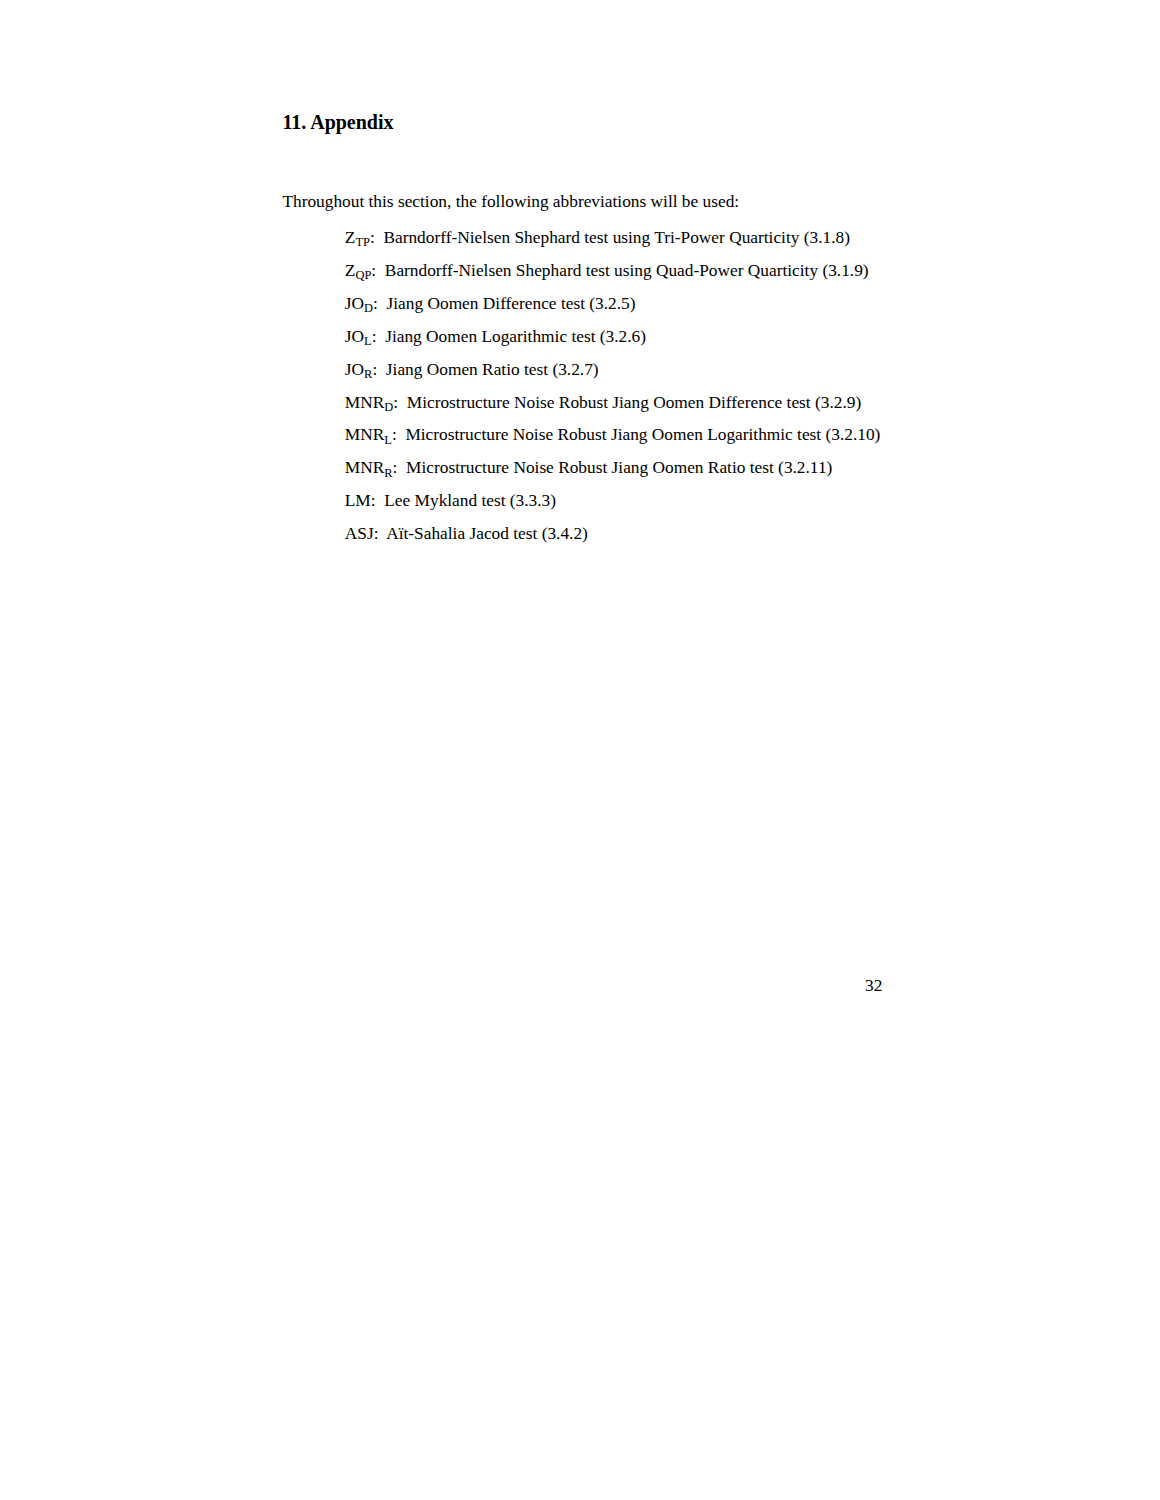11. Appendix
Throughout this section, the following abbreviations will be used:
ZTP: Barndorff-Nielsen Shephard test using Tri-Power Quarticity (3.1.8)
ZQP: Barndorff-Nielsen Shephard test using Quad-Power Quarticity (3.1.9)
JOD: Jiang Oomen Difference test (3.2.5)
JOL: Jiang Oomen Logarithmic test (3.2.6)
JOR: Jiang Oomen Ratio test (3.2.7)
MNRD: Microstructure Noise Robust Jiang Oomen Difference test (3.2.9)
MNRL: Microstructure Noise Robust Jiang Oomen Logarithmic test (3.2.10)
MNRR: Microstructure Noise Robust Jiang Oomen Ratio test (3.2.11)
LM: Lee Mykland test (3.3.3)
ASJ: Aït-Sahalia Jacod test (3.4.2)
32